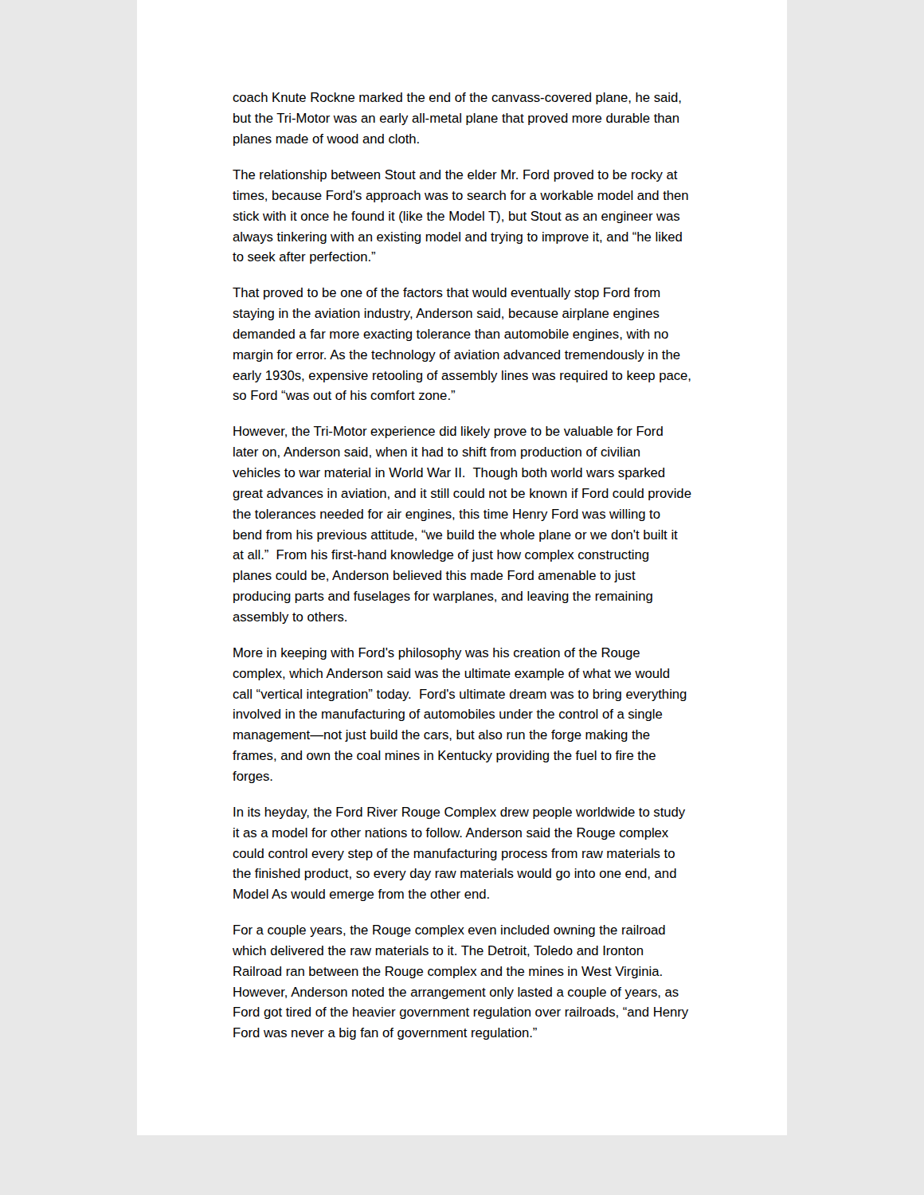coach Knute Rockne marked the end of the canvass-covered plane, he said, but the Tri-Motor was an early all-metal plane that proved more durable than planes made of wood and cloth.
The relationship between Stout and the elder Mr. Ford proved to be rocky at times, because Ford's approach was to search for a workable model and then stick with it once he found it (like the Model T), but Stout as an engineer was always tinkering with an existing model and trying to improve it, and “he liked to seek after perfection.”
That proved to be one of the factors that would eventually stop Ford from staying in the aviation industry, Anderson said, because airplane engines demanded a far more exacting tolerance than automobile engines, with no margin for error. As the technology of aviation advanced tremendously in the early 1930s, expensive retooling of assembly lines was required to keep pace, so Ford “was out of his comfort zone.”
However, the Tri-Motor experience did likely prove to be valuable for Ford later on, Anderson said, when it had to shift from production of civilian vehicles to war material in World War II. Though both world wars sparked great advances in aviation, and it still could not be known if Ford could provide the tolerances needed for air engines, this time Henry Ford was willing to bend from his previous attitude, “we build the whole plane or we don't built it at all.” From his first-hand knowledge of just how complex constructing planes could be, Anderson believed this made Ford amenable to just producing parts and fuselages for warplanes, and leaving the remaining assembly to others.
More in keeping with Ford's philosophy was his creation of the Rouge complex, which Anderson said was the ultimate example of what we would call “vertical integration” today. Ford's ultimate dream was to bring everything involved in the manufacturing of automobiles under the control of a single management—not just build the cars, but also run the forge making the frames, and own the coal mines in Kentucky providing the fuel to fire the forges.
In its heyday, the Ford River Rouge Complex drew people worldwide to study it as a model for other nations to follow. Anderson said the Rouge complex could control every step of the manufacturing process from raw materials to the finished product, so every day raw materials would go into one end, and Model As would emerge from the other end.
For a couple years, the Rouge complex even included owning the railroad which delivered the raw materials to it. The Detroit, Toledo and Ironton Railroad ran between the Rouge complex and the mines in West Virginia. However, Anderson noted the arrangement only lasted a couple of years, as Ford got tired of the heavier government regulation over railroads, “and Henry Ford was never a big fan of government regulation.”